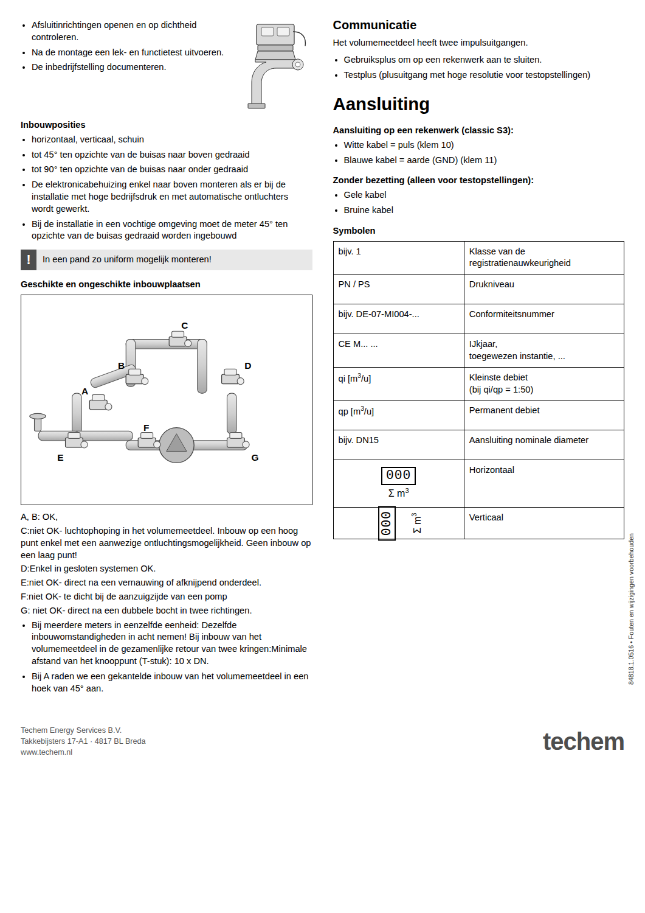Afsluitinrichtingen openen en op dichtheid controleren.
Na de montage een lek- en functietest uitvoeren.
De inbedrijfstelling documenteren.
Inbouwposities
horizontaal, verticaal, schuin
tot 45° ten opzichte van de buisas naar boven gedraaid
tot 90° ten opzichte van de buisas naar onder gedraaid
De elektronicabehuizing enkel naar boven monteren als er bij de installatie met hoge bedrijfsdruk en met automatische ontluchters wordt gewerkt.
Bij de installatie in een vochtige omgeving moet de meter 45° ten opzichte van de buisas gedraaid worden ingebouwd
!
In een pand zo uniform mogelijk monteren!
Geschikte en ongeschikte inbouwplaatsen
A B C D E F G
A, B: OK,
C:niet OK- luchtophoping in het volumemeetdeel. Inbouw op een hoog punt enkel met een aanwezige ontluchtingsmogelijkheid. Geen inbouw op een laag punt!
D:Enkel in gesloten systemen OK.
E:niet OK- direct na een vernauwing of afknijpend onderdeel.
F:niet OK- te dicht bij de aanzuigzijde van een pomp
G: niet OK- direct na een dubbele bocht in twee richtingen.
Bij meerdere meters in eenzelfde eenheid: Dezelfde inbouwomstandigheden in acht nemen! Bij inbouw van het volumemeetdeel in de gezamenlijke retour van twee kringen:Minimale afstand van het knooppunt (T-stuk): 10 x DN.
Bij A raden we een gekantelde inbouw van het volumemeetdeel in een hoek van 45° aan.
Communicatie
Het volumemeetdeel heeft twee impulsuitgangen.
Gebruiksplus om op een rekenwerk aan te sluiten.
Testplus (plusuitgang met hoge resolutie voor testopstellingen)
Aansluiting
Aansluiting op een rekenwerk (classic S3):
Witte kabel = puls (klem 10)
Blauwe kabel = aarde (GND) (klem 11)
Zonder bezetting (alleen voor testopstellingen):
Gele kabel
Bruine kabel
Symbolen
| bijv. 1 | Klasse van de registratienauwkeurigheid |
| PN / PS | Drukniveau |
| bijv. DE-07-MI004-... | Conformiteitsnummer |
| CE M... ... | IJkjaar, toegewezen instantie, ... |
| qi [m 3 /u] | Kleinste debiet (bij qi/qp = 1:50) |
| qp [m 3 /u] | Permanent debiet |
| bijv. DN15 | Aansluiting nominale diameter |
| 000 Σ m 3 | Horizontaal |
| 000 Σ m 3 | Verticaal |
84818.1.0516 • Fouten en wijzigingen voorbehouden
Techem Energy Services B.V.
Takkebijsters 17-A1 · 4817 BL Breda
www.techem.nl
techem